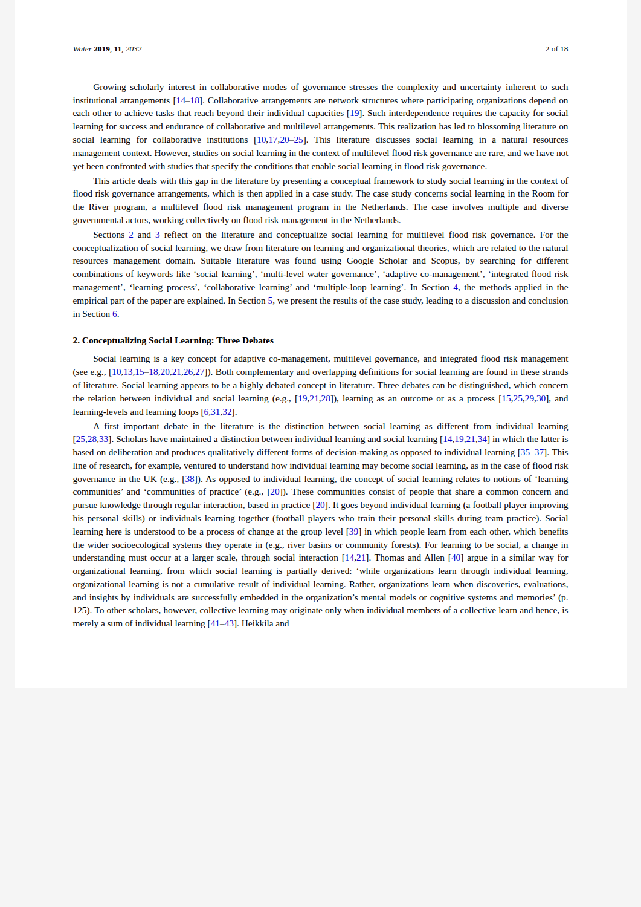Water 2019, 11, 2032 2 of 18
Growing scholarly interest in collaborative modes of governance stresses the complexity and uncertainty inherent to such institutional arrangements [14–18]. Collaborative arrangements are network structures where participating organizations depend on each other to achieve tasks that reach beyond their individual capacities [19]. Such interdependence requires the capacity for social learning for success and endurance of collaborative and multilevel arrangements. This realization has led to blossoming literature on social learning for collaborative institutions [10,17,20–25]. This literature discusses social learning in a natural resources management context. However, studies on social learning in the context of multilevel flood risk governance are rare, and we have not yet been confronted with studies that specify the conditions that enable social learning in flood risk governance.
This article deals with this gap in the literature by presenting a conceptual framework to study social learning in the context of flood risk governance arrangements, which is then applied in a case study. The case study concerns social learning in the Room for the River program, a multilevel flood risk management program in the Netherlands. The case involves multiple and diverse governmental actors, working collectively on flood risk management in the Netherlands.
Sections 2 and 3 reflect on the literature and conceptualize social learning for multilevel flood risk governance. For the conceptualization of social learning, we draw from literature on learning and organizational theories, which are related to the natural resources management domain. Suitable literature was found using Google Scholar and Scopus, by searching for different combinations of keywords like ‘social learning’, ‘multi-level water governance’, ‘adaptive co-management’, ‘integrated flood risk management’, ‘learning process’, ‘collaborative learning’ and ‘multiple-loop learning’. In Section 4, the methods applied in the empirical part of the paper are explained. In Section 5, we present the results of the case study, leading to a discussion and conclusion in Section 6.
2. Conceptualizing Social Learning: Three Debates
Social learning is a key concept for adaptive co-management, multilevel governance, and integrated flood risk management (see e.g., [10,13,15–18,20,21,26,27]). Both complementary and overlapping definitions for social learning are found in these strands of literature. Social learning appears to be a highly debated concept in literature. Three debates can be distinguished, which concern the relation between individual and social learning (e.g., [19,21,28]), learning as an outcome or as a process [15,25,29,30], and learning-levels and learning loops [6,31,32].
A first important debate in the literature is the distinction between social learning as different from individual learning [25,28,33]. Scholars have maintained a distinction between individual learning and social learning [14,19,21,34] in which the latter is based on deliberation and produces qualitatively different forms of decision-making as opposed to individual learning [35–37]. This line of research, for example, ventured to understand how individual learning may become social learning, as in the case of flood risk governance in the UK (e.g., [38]). As opposed to individual learning, the concept of social learning relates to notions of ‘learning communities’ and ‘communities of practice’ (e.g., [20]). These communities consist of people that share a common concern and pursue knowledge through regular interaction, based in practice [20]. It goes beyond individual learning (a football player improving his personal skills) or individuals learning together (football players who train their personal skills during team practice). Social learning here is understood to be a process of change at the group level [39] in which people learn from each other, which benefits the wider socioecological systems they operate in (e.g., river basins or community forests). For learning to be social, a change in understanding must occur at a larger scale, through social interaction [14,21]. Thomas and Allen [40] argue in a similar way for organizational learning, from which social learning is partially derived: ‘while organizations learn through individual learning, organizational learning is not a cumulative result of individual learning. Rather, organizations learn when discoveries, evaluations, and insights by individuals are successfully embedded in the organization’s mental models or cognitive systems and memories’ (p. 125). To other scholars, however, collective learning may originate only when individual members of a collective learn and hence, is merely a sum of individual learning [41–43]. Heikkila and